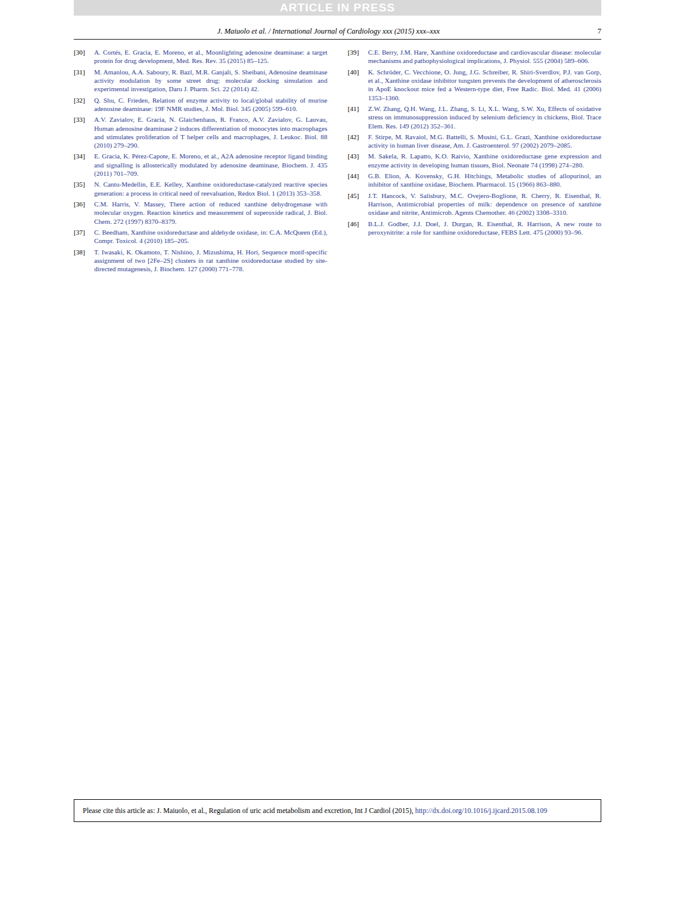ARTICLE IN PRESS
J. Maiuolo et al. / International Journal of Cardiology xxx (2015) xxx–xxx
7
[30] A. Cortés, E. Gracia, E. Moreno, et al., Moonlighting adenosine deaminase: a target protein for drug development, Med. Res. Rev. 35 (2015) 85–125.
[31] M. Amanlou, A.A. Saboury, R. Bazl, M.R. Ganjali, S. Sheibani, Adenosine deaminase activity modulation by some street drug: molecular docking simulation and experimental investigation, Daru J. Pharm. Sci. 22 (2014) 42.
[32] Q. Shu, C. Frieden, Relation of enzyme activity to local/global stability of murine adenosine deaminase: 19F NMR studies, J. Mol. Biol. 345 (2005) 599–610.
[33] A.V. Zavialov, E. Gracia, N. Glaichenhaus, R. Franco, A.V. Zavialov, G. Lauvau, Human adenosine deaminase 2 induces differentiation of monocytes into macrophages and stimulates proliferation of T helper cells and macrophages, J. Leukoc. Biol. 88 (2010) 279–290.
[34] E. Gracia, K. Pérez-Capote, E. Moreno, et al., A2A adenosine receptor ligand binding and signalling is allosterically modulated by adenosine deaminase, Biochem. J. 435 (2011) 701–709.
[35] N. Cantu-Medellin, E.E. Kelley, Xanthine oxidoreductase-catalyzed reactive species generation: a process in critical need of reevaluation, Redox Biol. 1 (2013) 353–358.
[36] C.M. Harris, V. Massey, There action of reduced xanthine dehydrogenase with molecular oxygen. Reaction kinetics and measurement of superoxide radical, J. Biol. Chem. 272 (1997) 8370–8379.
[37] C. Beedham, Xanthine oxidoreductase and aldehyde oxidase, in: C.A. McQueen (Ed.), Compr. Toxicol. 4 (2010) 185–205.
[38] T. Iwasaki, K. Okamoto, T. Nishino, J. Mizushima, H. Hori, Sequence motif-specific assignment of two [2Fe–2S] clusters in rat xanthine oxidoreductase studied by site-directed mutagenesis, J. Biochem. 127 (2000) 771–778.
[39] C.E. Berry, J.M. Hare, Xanthine oxidoreductase and cardiovascular disease: molecular mechanisms and pathophysiological implications, J. Physiol. 555 (2004) 589–606.
[40] K. Schröder, C. Vecchione, O. Jung, J.G. Schreiber, R. Shiri-Sverdlov, P.J. van Gorp, et al., Xanthine oxidase inhibitor tungsten prevents the development of atherosclerosis in ApoE knockout mice fed a Western-type diet, Free Radic. Biol. Med. 41 (2006) 1353–1360.
[41] Z.W. Zhang, Q.H. Wang, J.L. Zhang, S. Li, X.L. Wang, S.W. Xu, Effects of oxidative stress on immunosuppression induced by selenium deficiency in chickens, Biol. Trace Elem. Res. 149 (2012) 352–361.
[42] F. Stirpe, M. Ravaiol, M.G. Battelli, S. Musini, G.L. Grazi, Xanthine oxidoreductase activity in human liver disease, Am. J. Gastroenterol. 97 (2002) 2079–2085.
[43] M. Sakela, R. Lapatto, K.O. Raivio, Xanthine oxidoreductase gene expression and enzyme activity in developing human tissues, Biol. Neonate 74 (1998) 274–280.
[44] G.B. Elion, A. Kovensky, G.H. Hitchings, Metabolic studies of allopurinol, an inhibitor of xanthine oxidase, Biochem. Pharmacol. 15 (1966) 863–880.
[45] J.T. Hancock, V. Salisbury, M.C. Ovejero-Boglione, R. Cherry, R. Eisenthal, R. Harrison, Antimicrobial properties of milk: dependence on presence of xanthine oxidase and nitrite, Antimicrob. Agents Chemother. 46 (2002) 3308–3310.
[46] B.L.J. Godber, J.J. Doel, J. Durgan, R. Eisenthal, R. Harrison, A new route to peroxynitrite: a role for xanthine oxidoreductase, FEBS Lett. 475 (2000) 93–96.
Please cite this article as: J. Maiuolo, et al., Regulation of uric acid metabolism and excretion, Int J Cardiol (2015), http://dx.doi.org/10.1016/j.ijcard.2015.08.109